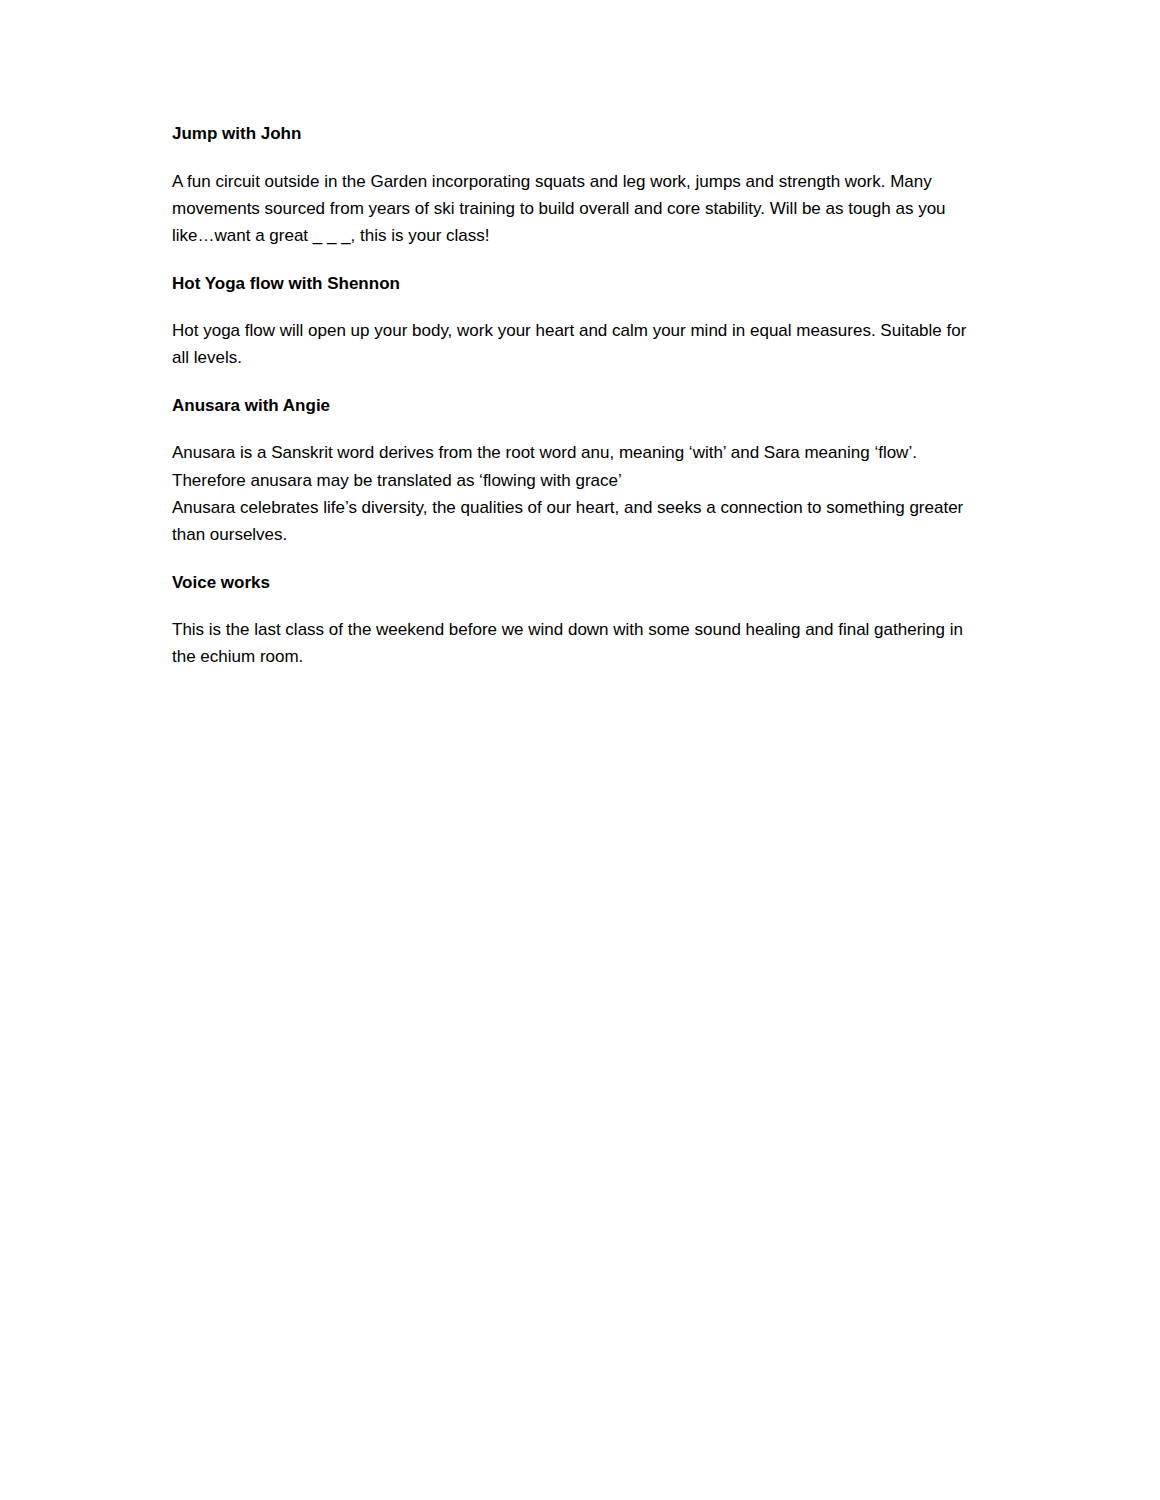Jump with John
A fun circuit outside in the Garden incorporating squats and leg work, jumps and strength work. Many movements sourced from years of ski training to build overall and core stability. Will be as tough as you like…want a great _ _ _, this is your class!
Hot Yoga flow with Shennon
Hot yoga flow will open up your body, work your heart and calm your mind in equal measures. Suitable for all levels.
Anusara with Angie
Anusara is a Sanskrit word derives from the root word anu, meaning ‘with’ and Sara meaning ‘flow’. Therefore anusara may be translated as ‘flowing with grace’
Anusara celebrates life’s diversity, the qualities of our heart, and seeks a connection to something greater than ourselves.
Voice works
This is the last class of the weekend before we wind down with some sound healing and final gathering in the echium room.